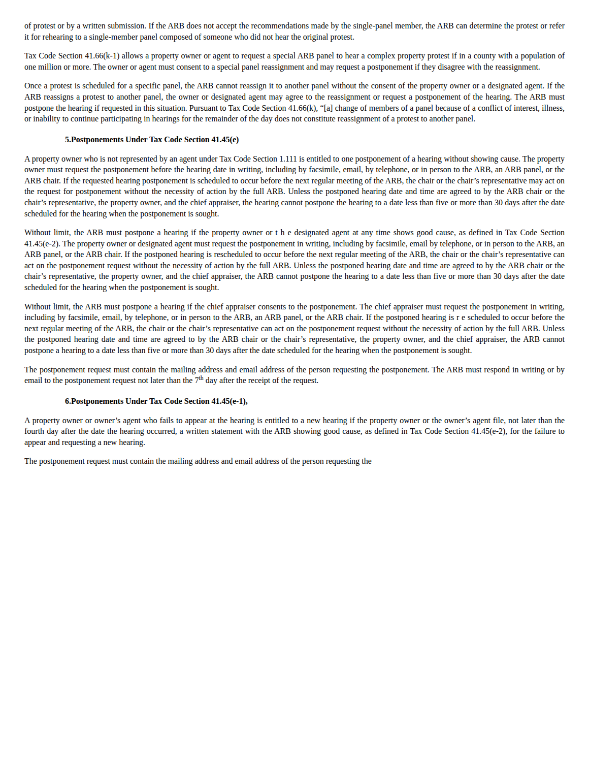of protest or by a written submission. If the ARB does not accept the recommendations made by the single-panel member, the ARB can determine the protest or refer it for rehearing to a single-member panel composed of someone who did not hear the original protest.
Tax Code Section 41.66(k-1) allows a property owner or agent to request a special ARB panel to hear a complex property protest if in a county with a population of one million or more. The owner or agent must consent to a special panel reassignment and may request a postponement if they disagree with the reassignment.
Once a protest is scheduled for a specific panel, the ARB cannot reassign it to another panel without the consent of the property owner or a designated agent. If the ARB reassigns a protest to another panel, the owner or designated agent may agree to the reassignment or request a postponement of the hearing. The ARB must postpone the hearing if requested in this situation. Pursuant to Tax Code Section 41.66(k), “[a] change of members of a panel because of a conflict of interest, illness, or inability to continue participating in hearings for the remainder of the day does not constitute reassignment of a protest to another panel.
5. Postponements Under Tax Code Section 41.45(e)
A property owner who is not represented by an agent under Tax Code Section 1.111 is entitled to one postponement of a hearing without showing cause. The property owner must request the postponement before the hearing date in writing, including by facsimile, email, by telephone, or in person to the ARB, an ARB panel, or the ARB chair. If the requested hearing postponement is scheduled to occur before the next regular meeting of the ARB, the chair or the chair’s representative may act on the request for postponement without the necessity of action by the full ARB. Unless the postponed hearing date and time are agreed to by the ARB chair or the chair’s representative, the property owner, and the chief appraiser, the hearing cannot postpone the hearing to a date less than five or more than 30 days after the date scheduled for the hearing when the postponement is sought.
Without limit, the ARB must postpone a hearing if the property owner or t h e designated agent at any time shows good cause, as defined in Tax Code Section 41.45(e-2). The property owner or designated agent must request the postponement in writing, including by facsimile, email by telephone, or in person to the ARB, an ARB panel, or the ARB chair. If the postponed hearing is rescheduled to occur before the next regular meeting of the ARB, the chair or the chair’s representative can act on the postponement request without the necessity of action by the full ARB. Unless the postponed hearing date and time are agreed to by the ARB chair or the chair’s representative, the property owner, and the chief appraiser, the ARB cannot postpone the hearing to a date less than five or more than 30 days after the date scheduled for the hearing when the postponement is sought.
Without limit, the ARB must postpone a hearing if the chief appraiser consents to the postponement. The chief appraiser must request the postponement in writing, including by facsimile, email, by telephone, or in person to the ARB, an ARB panel, or the ARB chair. If the postponed hearing is r e scheduled to occur before the next regular meeting of the ARB, the chair or the chair’s representative can act on the postponement request without the necessity of action by the full ARB. Unless the postponed hearing date and time are agreed to by the ARB chair or the chair’s representative, the property owner, and the chief appraiser, the ARB cannot postpone a hearing to a date less than five or more than 30 days after the date scheduled for the hearing when the postponement is sought.
The postponement request must contain the mailing address and email address of the person requesting the postponement. The ARB must respond in writing or by email to the postponement request not later than the 7th day after the receipt of the request.
6. Postponements Under Tax Code Section 41.45(e-1),
A property owner or owner’s agent who fails to appear at the hearing is entitled to a new hearing if the property owner or the owner’s agent file, not later than the fourth day after the date the hearing occurred, a written statement with the ARB showing good cause, as defined in Tax Code Section 41.45(e-2), for the failure to appear and requesting a new hearing.
The postponement request must contain the mailing address and email address of the person requesting the